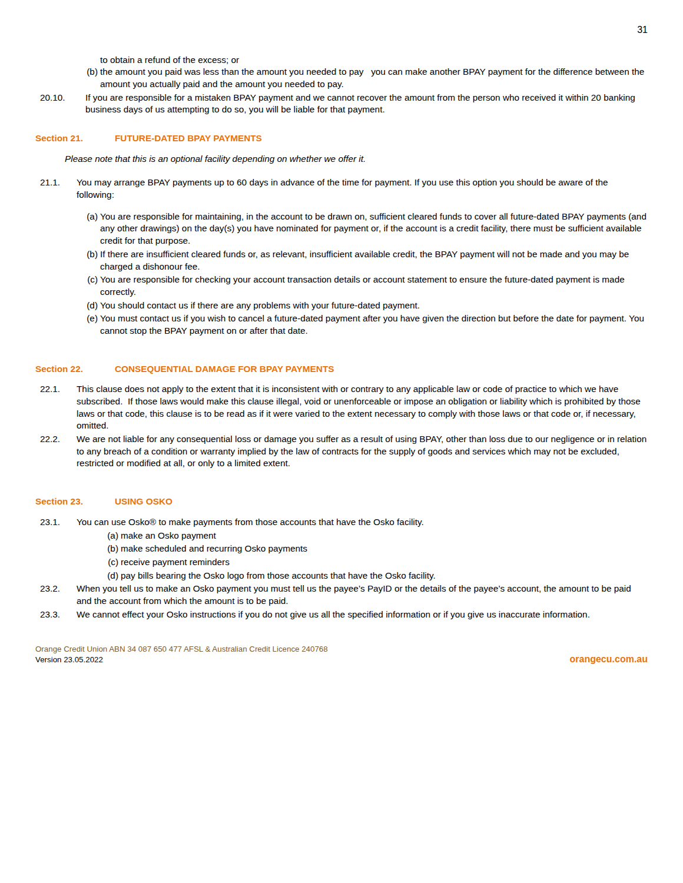31
to obtain a refund of the excess; or
(b)
the amount you paid was less than the amount you needed to pay you can make another BPAY payment for the difference between the amount you actually paid and the amount you needed to pay.
20.10.
If you are responsible for a mistaken BPAY payment and we cannot recover the amount from the person who received it within 20 banking business days of us attempting to do so, you will be liable for that payment.
Section 21. FUTURE-DATED BPAY PAYMENTS
Please note that this is an optional facility depending on whether we offer it.
21.1.
You may arrange BPAY payments up to 60 days in advance of the time for payment. If you use this option you should be aware of the following:
(a)
You are responsible for maintaining, in the account to be drawn on, sufficient cleared funds to cover all future-dated BPAY payments (and any other drawings) on the day(s) you have nominated for payment or, if the account is a credit facility, there must be sufficient available credit for that purpose.
(b)
If there are insufficient cleared funds or, as relevant, insufficient available credit, the BPAY payment will not be made and you may be charged a dishonour fee.
(c)
You are responsible for checking your account transaction details or account statement to ensure the future-dated payment is made correctly.
(d)
You should contact us if there are any problems with your future-dated payment.
(e)
You must contact us if you wish to cancel a future-dated payment after you have given the direction but before the date for payment. You cannot stop the BPAY payment on or after that date.
Section 22. CONSEQUENTIAL DAMAGE FOR BPAY PAYMENTS
22.1.
This clause does not apply to the extent that it is inconsistent with or contrary to any applicable law or code of practice to which we have subscribed. If those laws would make this clause illegal, void or unenforceable or impose an obligation or liability which is prohibited by those laws or that code, this clause is to be read as if it were varied to the extent necessary to comply with those laws or that code or, if necessary, omitted.
22.2.
We are not liable for any consequential loss or damage you suffer as a result of using BPAY, other than loss due to our negligence or in relation to any breach of a condition or warranty implied by the law of contracts for the supply of goods and services which may not be excluded, restricted or modified at all, or only to a limited extent.
Section 23. USING OSKO
23.1.
You can use Osko® to make payments from those accounts that have the Osko facility.
(a)
make an Osko payment
(b)
make scheduled and recurring Osko payments
(c)
receive payment reminders
(d)
pay bills bearing the Osko logo from those accounts that have the Osko facility.
23.2.
When you tell us to make an Osko payment you must tell us the payee’s PayID or the details of the payee’s account, the amount to be paid and the account from which the amount is to be paid.
23.3.
We cannot effect your Osko instructions if you do not give us all the specified information or if you give us inaccurate information.
Orange Credit Union ABN 34 087 650 477 AFSL & Australian Credit Licence 240768
Version 23.05.2022
orangecu.com.au